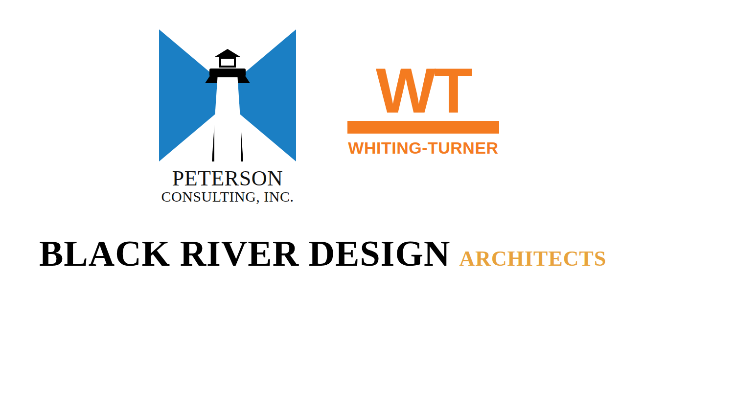PETERSON CONSULTING, INC.
WT
WHITING-TURNER
BLACK RIVER DESIGN ARCHITECTS